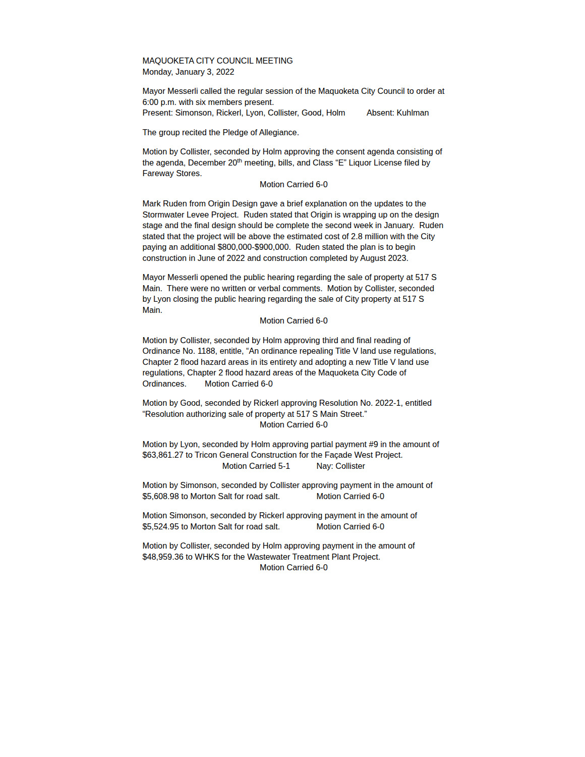MAQUOKETA CITY COUNCIL MEETING
Monday, January 3, 2022
Mayor Messerli called the regular session of the Maquoketa City Council to order at 6:00 p.m. with six members present.
Present: Simonson, Rickerl, Lyon, Collister, Good, Holm Absent: Kuhlman
The group recited the Pledge of Allegiance.
Motion by Collister, seconded by Holm approving the consent agenda consisting of the agenda, December 20th meeting, bills, and Class “E” Liquor License filed by Fareway Stores.
Motion Carried 6-0
Mark Ruden from Origin Design gave a brief explanation on the updates to the Stormwater Levee Project. Ruden stated that Origin is wrapping up on the design stage and the final design should be complete the second week in January. Ruden stated that the project will be above the estimated cost of 2.8 million with the City paying an additional $800,000-$900,000. Ruden stated the plan is to begin construction in June of 2022 and construction completed by August 2023.
Mayor Messerli opened the public hearing regarding the sale of property at 517 S Main. There were no written or verbal comments. Motion by Collister, seconded by Lyon closing the public hearing regarding the sale of City property at 517 S Main.
Motion Carried 6-0
Motion by Collister, seconded by Holm approving third and final reading of Ordinance No. 1188, entitle, “An ordinance repealing Title V land use regulations, Chapter 2 flood hazard areas in its entirety and adopting a new Title V land use regulations, Chapter 2 flood hazard areas of the Maquoketa City Code of Ordinances. Motion Carried 6-0
Motion by Good, seconded by Rickerl approving Resolution No. 2022-1, entitled “Resolution authorizing sale of property at 517 S Main Street.”
Motion Carried 6-0
Motion by Lyon, seconded by Holm approving partial payment #9 in the amount of $63,861.27 to Tricon General Construction for the Façade West Project.
Motion Carried 5-1 Nay: Collister
Motion by Simonson, seconded by Collister approving payment in the amount of $5,608.98 to Morton Salt for road salt. Motion Carried 6-0
Motion Simonson, seconded by Rickerl approving payment in the amount of $5,524.95 to Morton Salt for road salt. Motion Carried 6-0
Motion by Collister, seconded by Holm approving payment in the amount of $48,959.36 to WHKS for the Wastewater Treatment Plant Project.
Motion Carried 6-0